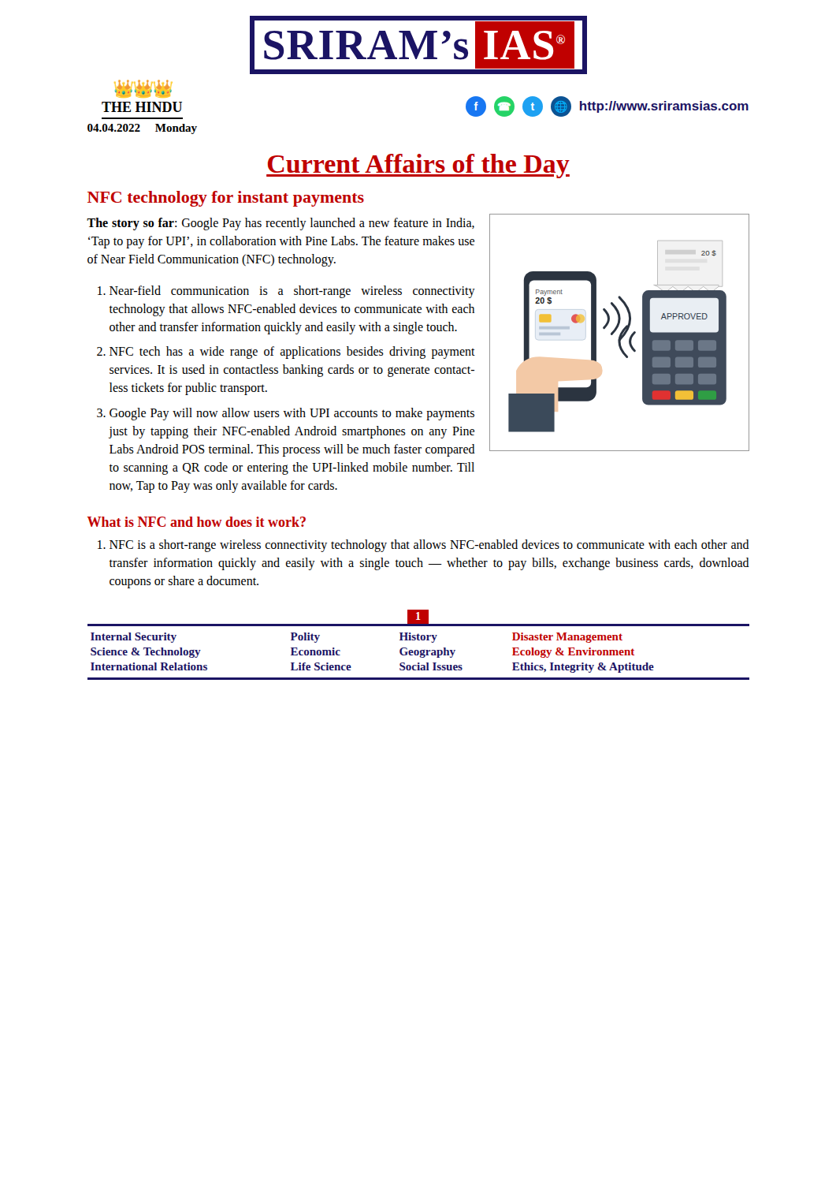SRIRAM’s IAS®
👑👑👑
THE HINDU
04.04.2022 Monday
f ☎ t 🌐 http://www.sriramsias.com
Current Affairs of the Day
NFC technology for instant payments
20 $ APPROVED Payment 20 $
The story so far: Google Pay has recently launched a new feature in India, ‘Tap to pay for UPI’, in collaboration with Pine Labs. The feature makes use of Near Field Communication (NFC) technology.
Near-field communication is a short-range wireless connectivity technology that allows NFC-enabled devices to communicate with each other and transfer information quickly and easily with a single touch.
NFC tech has a wide range of applications besides driving payment services. It is used in contactless banking cards or to generate contact-less tickets for public transport.
Google Pay will now allow users with UPI accounts to make payments just by tapping their NFC-enabled Android smartphones on any Pine Labs Android POS terminal. This process will be much faster compared to scanning a QR code or entering the UPI-linked mobile number. Till now, Tap to Pay was only available for cards.
What is NFC and how does it work?
NFC is a short-range wireless connectivity technology that allows NFC-enabled devices to communicate with each other and transfer information quickly and easily with a single touch — whether to pay bills, exchange business cards, download coupons or share a document.
1
| Internal Security | Polity | History | Disaster Management |
| Science & Technology | Economic | Geography | Ecology & Environment |
| International Relations | Life Science | Social Issues | Ethics, Integrity & Aptitude |